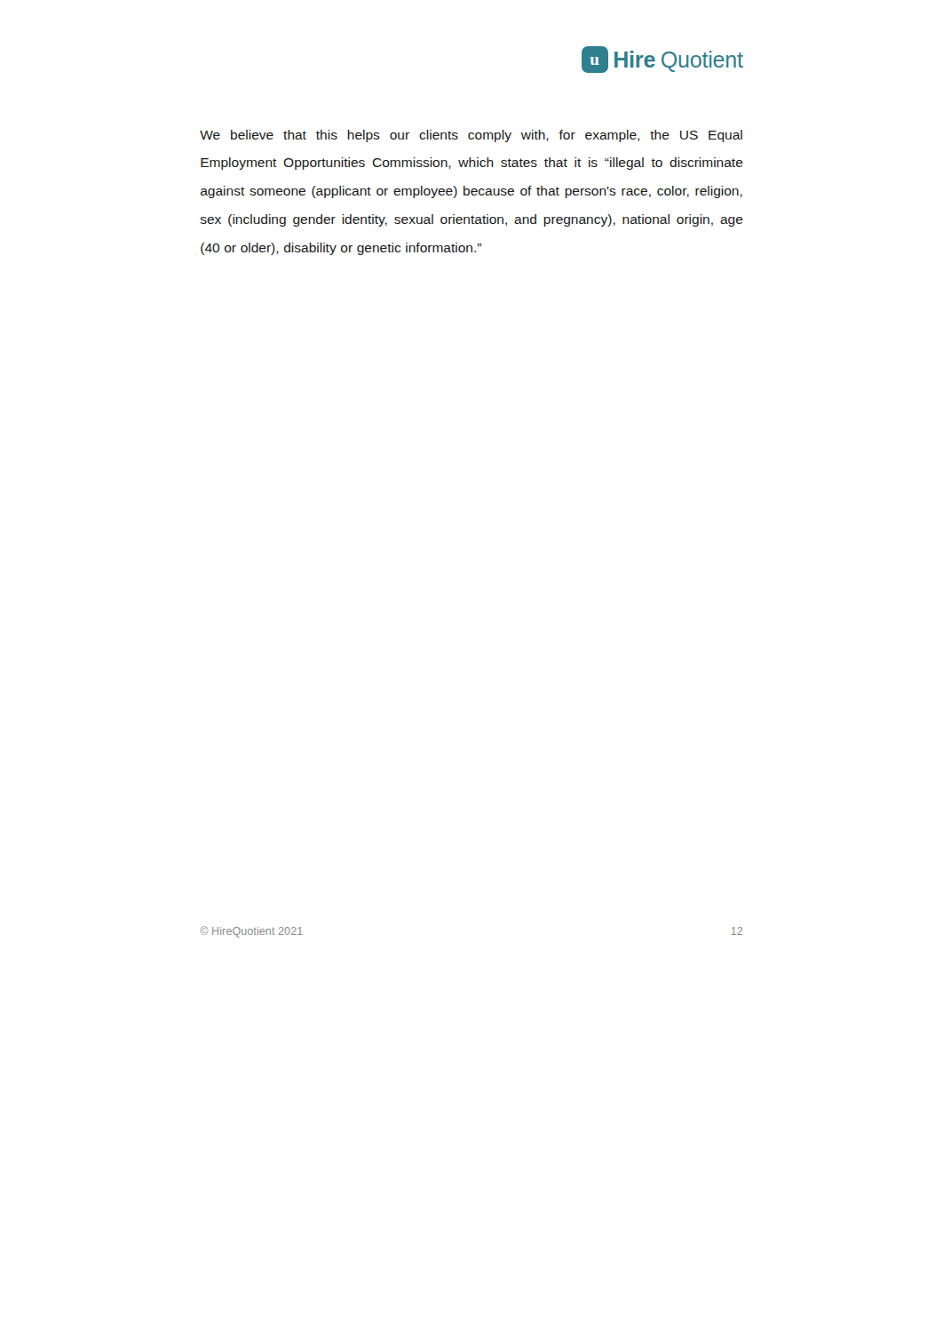uHire Quotient
We believe that this helps our clients comply with, for example, the US Equal Employment Opportunities Commission, which states that it is “illegal to discriminate against someone (applicant or employee) because of that person's race, color, religion, sex (including gender identity, sexual orientation, and pregnancy), national origin, age (40 or older), disability or genetic information.”
© HireQuotient 2021 12